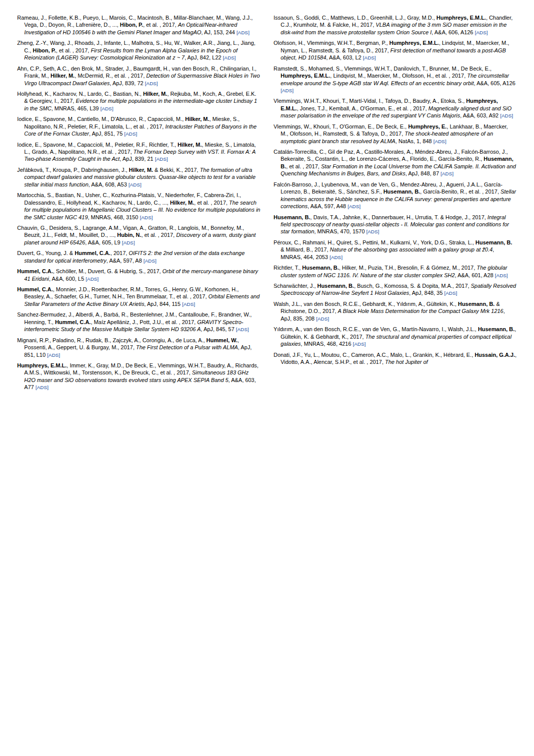Rameau, J., Follette, K.B., Pueyo, L., Marois, C., Macintosh, B., Millar-Blanchaer, M., Wang, J.J., Vega, D., Doyon, R., Lafrenière, D., ..., Hibon, P., et al. , 2017, An Optical/Near-infrared Investigation of HD 100546 b with the Gemini Planet Imager and MagAO, AJ, 153, 244 [ADS]
Zheng, Z.-Y., Wang, J., Rhoads, J., Infante, L., Malhotra, S., Hu, W., Walker, A.R., Jiang, L., Jiang, C., Hibon, P., et al. , 2017, First Results from the Lyman Alpha Galaxies in the Epoch of Reionization (LAGER) Survey: Cosmological Reionization at z ~ 7, ApJ, 842, L22 [ADS]
Ahn, C.P., Seth, A.C., den Brok, M., Strader, J., Baumgardt, H., van den Bosch, R., Chilingarian, I., Frank, M., Hilker, M., McDermid, R., et al. , 2017, Detection of Supermassive Black Holes in Two Virgo Ultracompact Dwarf Galaxies, ApJ, 839, 72 [ADS]
Hollyhead, K., Kacharov, N., Lardo, C., Bastian, N., Hilker, M., Rejkuba, M., Koch, A., Grebel, E.K. & Georgiev, I., 2017, Evidence for multiple populations in the intermediate-age cluster Lindsay 1 in the SMC, MNRAS, 465, L39 [ADS]
Iodice, E., Spavone, M., Cantiello, M., D'Abrusco, R., Capaccioli, M., Hilker, M., Mieske, S., Napolitano, N.R., Peletier, R.F., Limatola, L., et al. , 2017, Intracluster Patches of Baryons in the Core of the Fornax Cluster, ApJ, 851, 75 [ADS]
Iodice, E., Spavone, M., Capaccioli, M., Peletier, R.F., Richtler, T., Hilker, M., Mieske, S., Limatola, L., Grado, A., Napolitano, N.R., et al. , 2017, The Fornax Deep Survey with VST. II. Fornax A: A Two-phase Assembly Caught in the Act, ApJ, 839, 21 [ADS]
Jeřábková, T., Kroupa, P., Dabringhausen, J., Hilker, M. & Bekki, K., 2017, The formation of ultra compact dwarf galaxies and massive globular clusters. Quasar-like objects to test for a variable stellar initial mass function, A&A, 608, A53 [ADS]
Martocchia, S., Bastian, N., Usher, C., Kozhurina-Platais, V., Niederhofer, F., Cabrera-Ziri, I., Dalessandro, E., Hollyhead, K., Kacharov, N., Lardo, C., ..., Hilker, M., et al. , 2017, The search for multiple populations in Magellanic Cloud Clusters – III. No evidence for multiple populations in the SMC cluster NGC 419, MNRAS, 468, 3150 [ADS]
Chauvin, G., Desidera, S., Lagrange, A.M., Vigan, A., Gratton, R., Langlois, M., Bonnefoy, M., Beuzit, J.L., Feldt, M., Mouillet, D., ..., Hubin, N., et al. , 2017, Discovery of a warm, dusty giant planet around HIP 65426, A&A, 605, L9 [ADS]
Duvert, G., Young, J. & Hummel, C.A., 2017, OIFITS 2: the 2nd version of the data exchange standard for optical interferometry, A&A, 597, A8 [ADS]
Hummel, C.A., Schöller, M., Duvert, G. & Hubrig, S., 2017, Orbit of the mercury-manganese binary 41 Eridani, A&A, 600, L5 [ADS]
Hummel, C.A., Monnier, J.D., Roettenbacher, R.M., Torres, G., Henry, G.W., Korhonen, H., Beasley, A., Schaefer, G.H., Turner, N.H., Ten Brummelaar, T., et al. , 2017, Orbital Elements and Stellar Parameters of the Active Binary UX Arietis, ApJ, 844, 115 [ADS]
Sanchez-Bermudez, J., Alberdi, A., Barbá, R., Bestenlehner, J.M., Cantalloube, F., Brandner, W., Henning, T., Hummel, C.A., Maíz Apellániz, J., Pott, J.U., et al. , 2017, GRAVITY Spectro-interferometric Study of the Massive Multiple Stellar System HD 93206 A, ApJ, 845, 57 [ADS]
Mignani, R.P., Paladino, R., Rudak, B., Zajczyk, A., Corongiu, A., de Luca, A., Hummel, W., Possenti, A., Geppert, U. & Burgay, M., 2017, The First Detection of a Pulsar with ALMA, ApJ, 851, L10 [ADS]
Humphreys, E.M.L., Immer, K., Gray, M.D., De Beck, E., Vlemmings, W.H.T., Baudry, A., Richards, A.M.S., Wittkowski, M., Torstensson, K., De Breuck, C., et al. , 2017, Simultaneous 183 GHz H2O maser and SiO observations towards evolved stars using APEX SEPIA Band 5, A&A, 603, A77 [ADS]
Issaoun, S., Goddi, C., Matthews, L.D., Greenhill, L.J., Gray, M.D., Humphreys, E.M.L., Chandler, C.J., Krumholz, M. & Falcke, H., 2017, VLBA imaging of the 3 mm SiO maser emission in the disk-wind from the massive protostellar system Orion Source I, A&A, 606, A126 [ADS]
Olofsson, H., Vlemmings, W.H.T., Bergman, P., Humphreys, E.M.L., Lindqvist, M., Maercker, M., Nyman, L., Ramstedt, S. & Tafoya, D., 2017, First detection of methanol towards a post-AGB object, HD 101584, A&A, 603, L2 [ADS]
Ramstedt, S., Mohamed, S., Vlemmings, W.H.T., Danilovich, T., Brunner, M., De Beck, E., Humphreys, E.M.L., Lindqvist, M., Maercker, M., Olofsson, H., et al. , 2017, The circumstellar envelope around the S-type AGB star W Aql. Effects of an eccentric binary orbit, A&A, 605, A126 [ADS]
Vlemmings, W.H.T., Khouri, T., Martí-Vidal, I., Tafoya, D., Baudry, A., Etoka, S., Humphreys, E.M.L., Jones, T.J., Kemball, A., O'Gorman, E., et al. , 2017, Magnetically aligned dust and SiO maser polarisation in the envelope of the red supergiant VY Canis Majoris, A&A, 603, A92 [ADS]
Vlemmings, W., Khouri, T., O'Gorman, E., De Beck, E., Humphreys, E., Lankhaar, B., Maercker, M., Olofsson, H., Ramstedt, S. & Tafoya, D., 2017, The shock-heated atmosphere of an asymptotic giant branch star resolved by ALMA, NatAs, 1, 848 [ADS]
Catalán-Torrecilla, C., Gil de Paz, A., Castillo-Morales, A., Méndez-Abreu, J., Falcón-Barroso, J., Bekeraite, S., Costantin, L., de Lorenzo-Cáceres, A., Florido, E., García-Benito, R., Husemann, B., et al. , 2017, Star Formation in the Local Universe from the CALIFA Sample. II. Activation and Quenching Mechanisms in Bulges, Bars, and Disks, ApJ, 848, 87 [ADS]
Falcón-Barroso, J., Lyubenova, M., van de Ven, G., Mendez-Abreu, J., Aguerri, J.A.L., García-Lorenzo, B., Bekeraité, S., Sánchez, S.F., Husemann, B., García-Benito, R., et al. , 2017, Stellar kinematics across the Hubble sequence in the CALIFA survey: general properties and aperture corrections, A&A, 597, A48 [ADS]
Husemann, B., Davis, T.A., Jahnke, K., Dannerbauer, H., Urrutia, T. & Hodge, J., 2017, Integral field spectroscopy of nearby quasi-stellar objects - II. Molecular gas content and conditions for star formation, MNRAS, 470, 1570 [ADS]
Péroux, C., Rahmani, H., Quiret, S., Pettini, M., Kulkarni, V., York, D.G., Straka, L., Husemann, B. & Milliard, B., 2017, Nature of the absorbing gas associated with a galaxy group at z̃0.4, MNRAS, 464, 2053 [ADS]
Richtler, T., Husemann, B., Hilker, M., Puzia, T.H., Bresolin, F. & Gómez, M., 2017, The globular cluster system of NGC 1316. IV. Nature of the star cluster complex SH2, A&A, 601, A28 [ADS]
Scharwächter, J., Husemann, B., Busch, G., Komossa, S. & Dopita, M.A., 2017, Spatially Resolved Spectroscopy of Narrow-line Seyfert 1 Host Galaxies, ApJ, 848, 35 [ADS]
Walsh, J.L., van den Bosch, R.C.E., Gebhardt, K., Yıldırım, A., Gültekin, K., Husemann, B. & Richstone, D.O., 2017, A Black Hole Mass Determination for the Compact Galaxy Mrk 1216, ApJ, 835, 208 [ADS]
Yıldırım, A., van den Bosch, R.C.E., van de Ven, G., Martín-Navarro, I., Walsh, J.L., Husemann, B., Gültekin, K. & Gebhardt, K., 2017, The structural and dynamical properties of compact elliptical galaxies, MNRAS, 468, 4216 [ADS]
Donati, J.F., Yu, L., Moutou, C., Cameron, A.C., Malo, L., Grankin, K., Hébrard, E., Hussain, G.A.J., Vidotto, A.A., Alencar, S.H.P., et al. , 2017, The hot Jupiter of